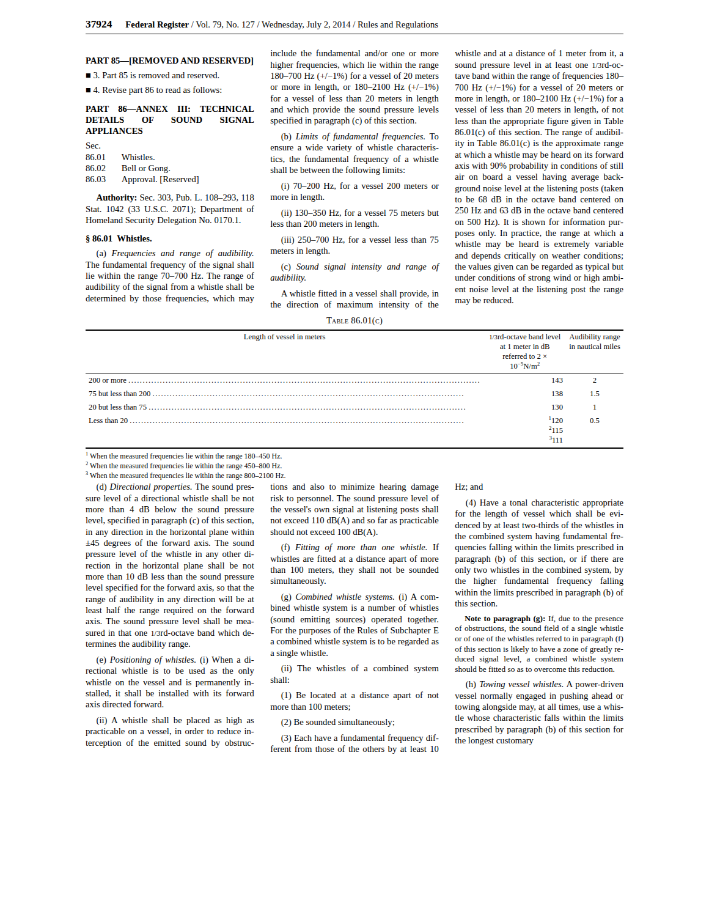37924 Federal Register / Vol. 79, No. 127 / Wednesday, July 2, 2014 / Rules and Regulations
PART 85—[REMOVED AND RESERVED]
■ 3. Part 85 is removed and reserved.
■ 4. Revise part 86 to read as follows:
PART 86—ANNEX III: TECHNICAL DETAILS OF SOUND SIGNAL APPLIANCES
Sec.
86.01 Whistles.
86.02 Bell or Gong.
86.03 Approval. [Reserved]
Authority: Sec. 303, Pub. L. 108–293, 118 Stat. 1042 (33 U.S.C. 2071); Department of Homeland Security Delegation No. 0170.1.
§ 86.01 Whistles.
(a) Frequencies and range of audibility. The fundamental frequency of the signal shall lie within the range 70–700 Hz. The range of audibility of the signal from a whistle shall be determined by those frequencies, which may include the fundamental and/or one or more higher frequencies, which lie within the range 180–700 Hz (+/−1%) for a vessel of 20 meters or more in length, or 180–2100 Hz (+/−1%) for a vessel of less than 20 meters in length and which provide the sound pressure levels specified in paragraph (c) of this section.
(b) Limits of fundamental frequencies. To ensure a wide variety of whistle characteristics, the fundamental frequency of a whistle shall be between the following limits:
(i) 70–200 Hz, for a vessel 200 meters or more in length.
(ii) 130–350 Hz, for a vessel 75 meters but less than 200 meters in length.
(iii) 250–700 Hz, for a vessel less than 75 meters in length.
(c) Sound signal intensity and range of audibility.
A whistle fitted in a vessel shall provide, in the direction of maximum intensity of the whistle and at a distance of 1 meter from it, a sound pressure level in at least one 1/3rd-octave band within the range of frequencies 180–700 Hz (+/−1%) for a vessel of 20 meters or more in length, or 180–2100 Hz (+/−1%) for a vessel of less than 20 meters in length, of not less than the appropriate figure given in Table 86.01(c) of this section. The range of audibility in Table 86.01(c) is the approximate range at which a whistle may be heard on its forward axis with 90% probability in conditions of still air on board a vessel having average background noise level at the listening posts (taken to be 68 dB in the octave band centered on 250 Hz and 63 dB in the octave band centered on 500 Hz). It is shown for information purposes only. In practice, the range at which a whistle may be heard is extremely variable and depends critically on weather conditions; the values given can be regarded as typical but under conditions of strong wind or high ambient noise level at the listening post the range may be reduced.
Table 86.01(c)
| Length of vessel in meters | 1/3 rd-octave band level at 1 meter in dB referred to 2 × 10 −5 N/m 2 | Audibility range in nautical miles |
| --- | --- | --- |
| 200 or more ........................................................................................................................... | 143 | 2 |
| 75 but less than 200 ............................................................................................................. | 138 | 1.5 |
| 20 but less than 75 ............................................................................................................... | 130 | 1 |
| Less than 20 ..................................................................................................................... | 1 120 2 115 3 111 | 0.5 |
1 When the measured frequencies lie within the range 180–450 Hz.
2 When the measured frequencies lie within the range 450–800 Hz.
3 When the measured frequencies lie within the range 800–2100 Hz.
(d) Directional properties. The sound pressure level of a directional whistle shall be not more than 4 dB below the sound pressure level, specified in paragraph (c) of this section, in any direction in the horizontal plane within ±45 degrees of the forward axis. The sound pressure level of the whistle in any other direction in the horizontal plane shall be not more than 10 dB less than the sound pressure level specified for the forward axis, so that the range of audibility in any direction will be at least half the range required on the forward axis. The sound pressure level shall be measured in that one 1/3rd-octave band which determines the audibility range.
(e) Positioning of whistles. (i) When a directional whistle is to be used as the only whistle on the vessel and is permanently installed, it shall be installed with its forward axis directed forward.
(ii) A whistle shall be placed as high as practicable on a vessel, in order to reduce interception of the emitted sound by obstructions and also to minimize hearing damage risk to personnel. The sound pressure level of the vessel's own signal at listening posts shall not exceed 110 dB(A) and so far as practicable should not exceed 100 dB(A).
(f) Fitting of more than one whistle. If whistles are fitted at a distance apart of more than 100 meters, they shall not be sounded simultaneously.
(g) Combined whistle systems. (i) A combined whistle system is a number of whistles (sound emitting sources) operated together. For the purposes of the Rules of Subchapter E a combined whistle system is to be regarded as a single whistle.
(ii) The whistles of a combined system shall:
(1) Be located at a distance apart of not more than 100 meters;
(2) Be sounded simultaneously;
(3) Each have a fundamental frequency different from those of the others by at least 10 Hz; and
(4) Have a tonal characteristic appropriate for the length of vessel which shall be evidenced by at least two-thirds of the whistles in the combined system having fundamental frequencies falling within the limits prescribed in paragraph (b) of this section, or if there are only two whistles in the combined system, by the higher fundamental frequency falling within the limits prescribed in paragraph (b) of this section.
Note to paragraph (g): If, due to the presence of obstructions, the sound field of a single whistle or of one of the whistles referred to in paragraph (f) of this section is likely to have a zone of greatly reduced signal level, a combined whistle system should be fitted so as to overcome this reduction.
(h) Towing vessel whistles. A power-driven vessel normally engaged in pushing ahead or towing alongside may, at all times, use a whistle whose characteristic falls within the limits prescribed by paragraph (b) of this section for the longest customary